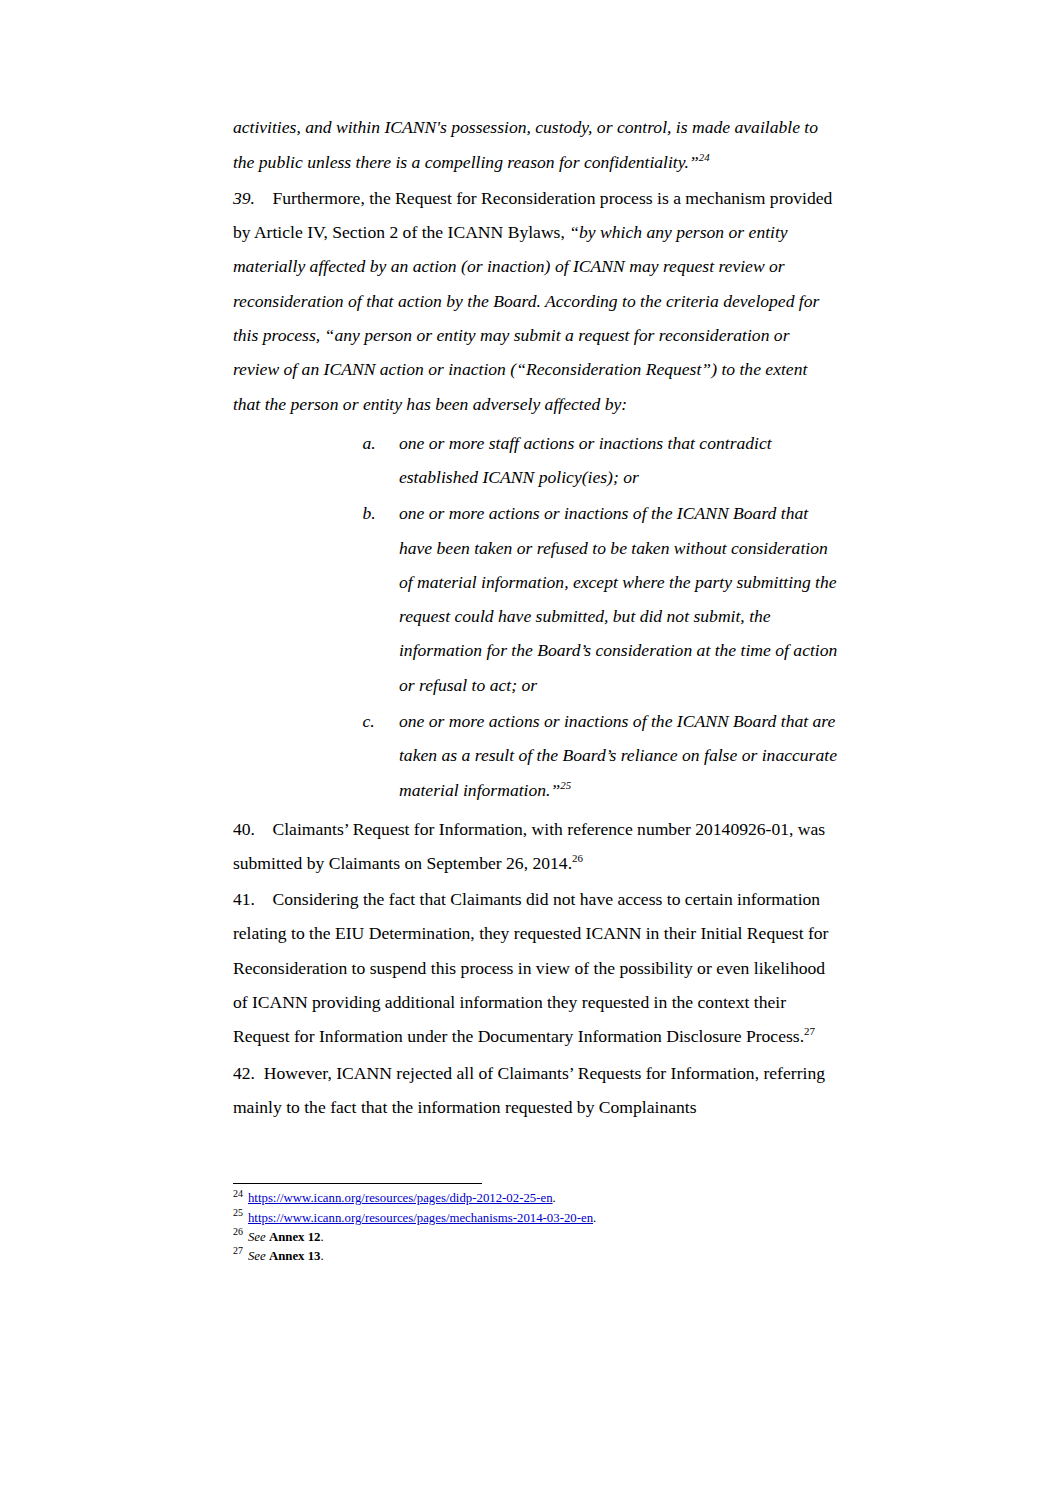activities, and within ICANN's possession, custody, or control, is made available to the public unless there is a compelling reason for confidentiality.”24
39. Furthermore, the Request for Reconsideration process is a mechanism provided by Article IV, Section 2 of the ICANN Bylaws, “by which any person or entity materially affected by an action (or inaction) of ICANN may request review or reconsideration of that action by the Board. According to the criteria developed for this process, “any person or entity may submit a request for reconsideration or review of an ICANN action or inaction (“Reconsideration Request”) to the extent that the person or entity has been adversely affected by:
a. one or more staff actions or inactions that contradict established ICANN policy(ies); or
b. one or more actions or inactions of the ICANN Board that have been taken or refused to be taken without consideration of material information, except where the party submitting the request could have submitted, but did not submit, the information for the Board’s consideration at the time of action or refusal to act; or
c. one or more actions or inactions of the ICANN Board that are taken as a result of the Board’s reliance on false or inaccurate material information.”25
40. Claimants’ Request for Information, with reference number 20140926-01, was submitted by Claimants on September 26, 2014.26
41. Considering the fact that Claimants did not have access to certain information relating to the EIU Determination, they requested ICANN in their Initial Request for Reconsideration to suspend this process in view of the possibility or even likelihood of ICANN providing additional information they requested in the context their Request for Information under the Documentary Information Disclosure Process.27
42. However, ICANN rejected all of Claimants’ Requests for Information, referring mainly to the fact that the information requested by Complainants
24 https://www.icann.org/resources/pages/didp-2012-02-25-en.
25 https://www.icann.org/resources/pages/mechanisms-2014-03-20-en.
26 See Annex 12.
27 See Annex 13.